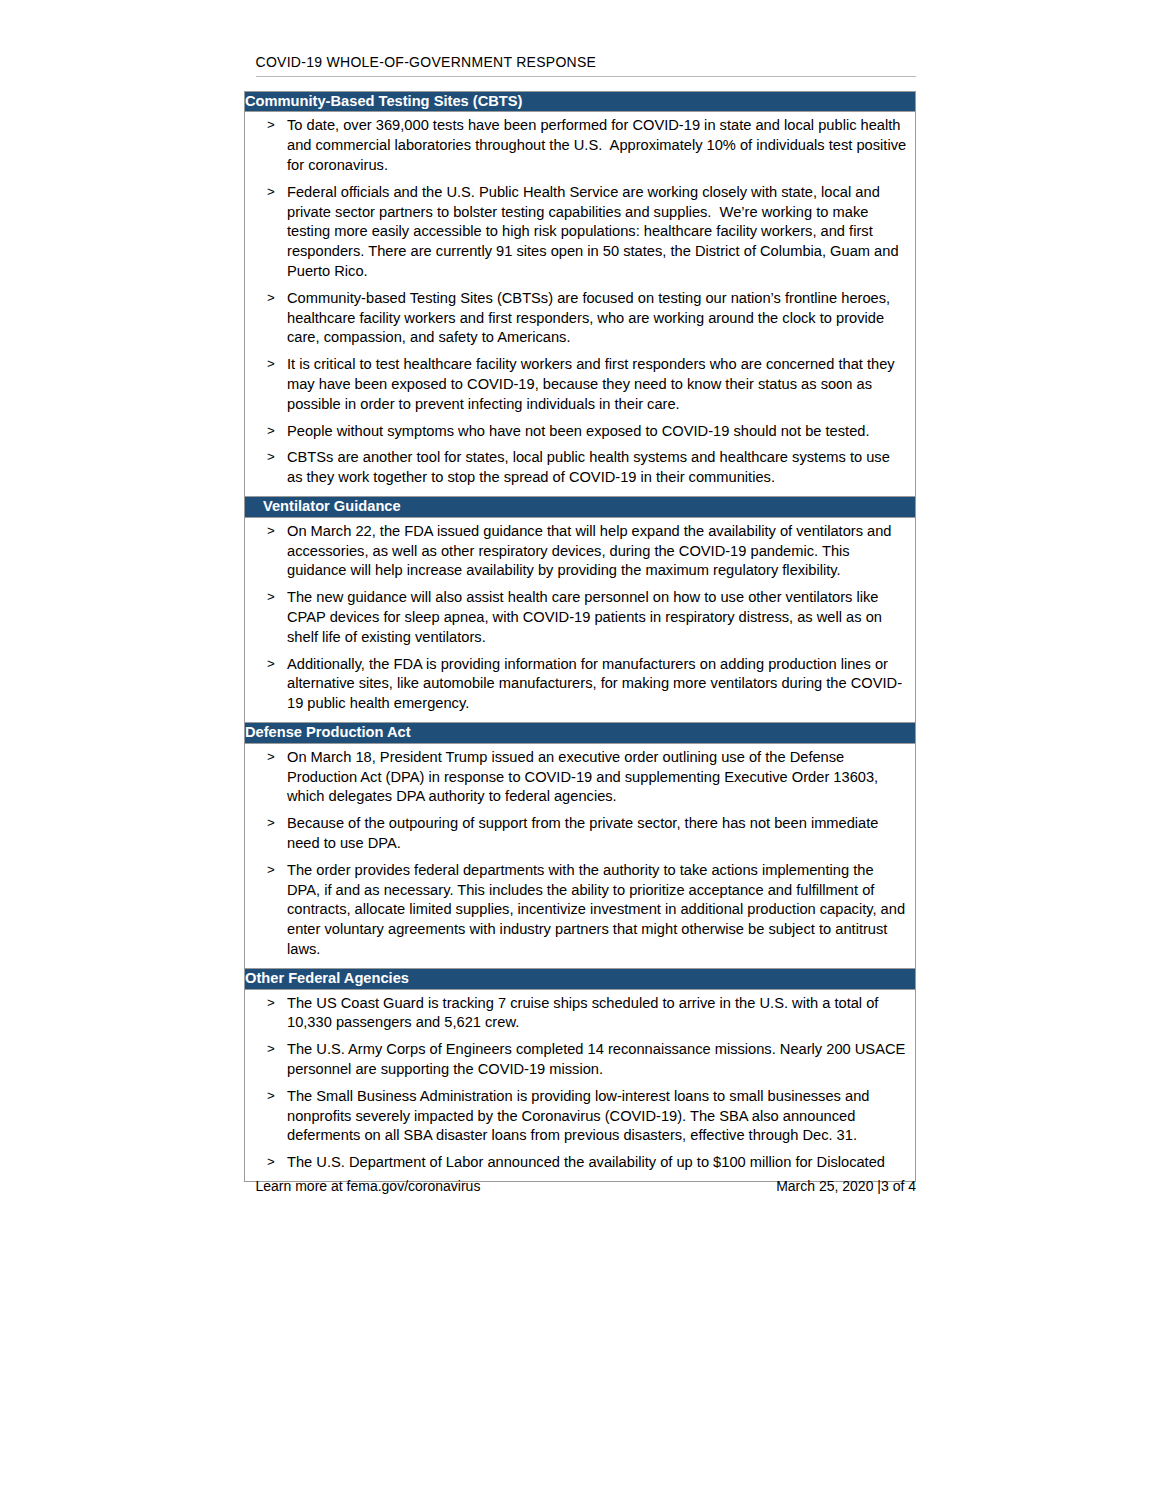COVID-19 WHOLE-OF-GOVERNMENT RESPONSE
| Community-Based Testing Sites (CBTS) |
| > To date, over 369,000 tests have been performed for COVID-19 in state and local public health and commercial laboratories throughout the U.S. Approximately 10% of individuals test positive for coronavirus. > Federal officials and the U.S. Public Health Service are working closely with state, local and private sector partners to bolster testing capabilities and supplies. We’re working to make testing more easily accessible to high risk populations: healthcare facility workers, and first responders. There are currently 91 sites open in 50 states, the District of Columbia, Guam and Puerto Rico. > Community-based Testing Sites (CBTSs) are focused on testing our nation’s frontline heroes, healthcare facility workers and first responders, who are working around the clock to provide care, compassion, and safety to Americans. > It is critical to test healthcare facility workers and first responders who are concerned that they may have been exposed to COVID-19, because they need to know their status as soon as possible in order to prevent infecting individuals in their care. > People without symptoms who have not been exposed to COVID-19 should not be tested. > CBTSs are another tool for states, local public health systems and healthcare systems to use as they work together to stop the spread of COVID-19 in their communities. |
| Ventilator Guidance |
| > On March 22, the FDA issued guidance that will help expand the availability of ventilators and accessories, as well as other respiratory devices, during the COVID-19 pandemic. This guidance will help increase availability by providing the maximum regulatory flexibility. > The new guidance will also assist health care personnel on how to use other ventilators like CPAP devices for sleep apnea, with COVID-19 patients in respiratory distress, as well as on shelf life of existing ventilators. > Additionally, the FDA is providing information for manufacturers on adding production lines or alternative sites, like automobile manufacturers, for making more ventilators during the COVID-19 public health emergency. |
| Defense Production Act |
| > On March 18, President Trump issued an executive order outlining use of the Defense Production Act (DPA) in response to COVID-19 and supplementing Executive Order 13603, which delegates DPA authority to federal agencies. > Because of the outpouring of support from the private sector, there has not been immediate need to use DPA. > The order provides federal departments with the authority to take actions implementing the DPA, if and as necessary. This includes the ability to prioritize acceptance and fulfillment of contracts, allocate limited supplies, incentivize investment in additional production capacity, and enter voluntary agreements with industry partners that might otherwise be subject to antitrust laws. |
| Other Federal Agencies |
| > The US Coast Guard is tracking 7 cruise ships scheduled to arrive in the U.S. with a total of 10,330 passengers and 5,621 crew. > The U.S. Army Corps of Engineers completed 14 reconnaissance missions. Nearly 200 USACE personnel are supporting the COVID-19 mission. > The Small Business Administration is providing low-interest loans to small businesses and nonprofits severely impacted by the Coronavirus (COVID-19). The SBA also announced deferments on all SBA disaster loans from previous disasters, effective through Dec. 31. > The U.S. Department of Labor announced the availability of up to $100 million for Dislocated |
Learn more at fema.gov/coronavirus
March 25, 2020 |3 of 4